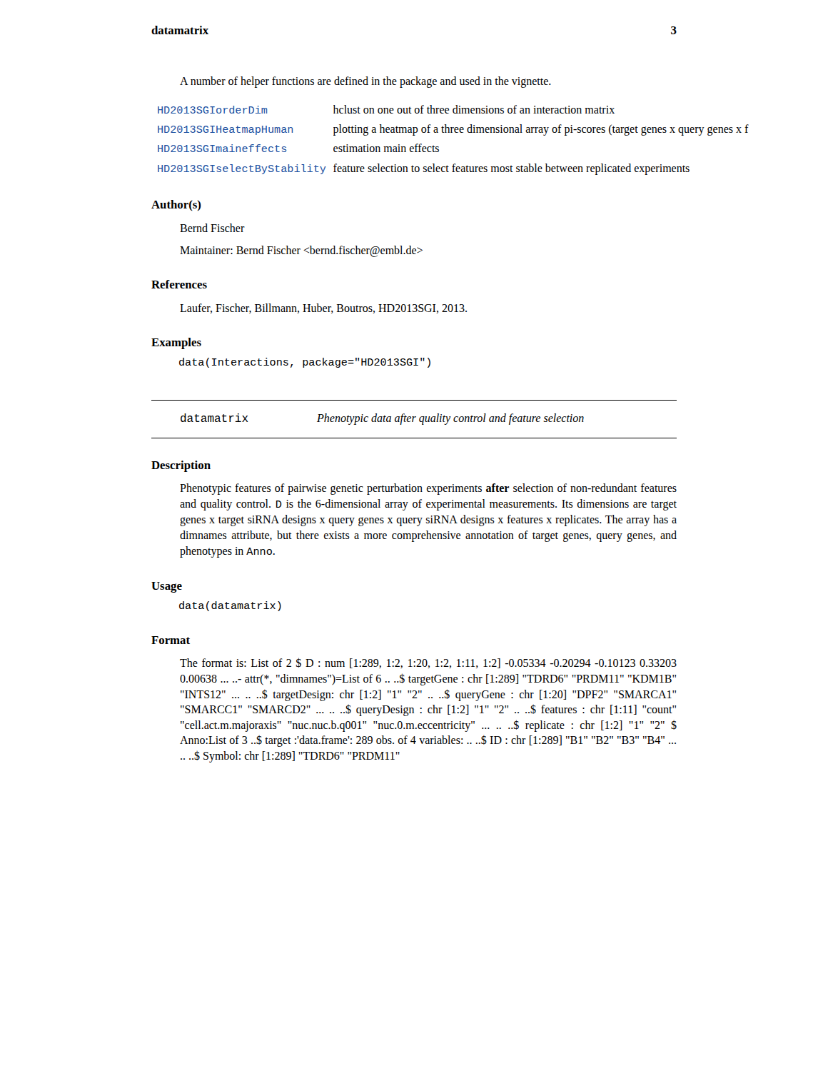datamatrix 3
A number of helper functions are defined in the package and used in the vignette.
| HD2013SGIorderDim | hclust on one out of three dimensions of an interaction matrix |
| HD2013SGIHeatmapHuman | plotting a heatmap of a three dimensional array of pi-scores (target genes x query genes x f |
| HD2013SGImaineffects | estimation main effects |
| HD2013SGIselectByStability | feature selection to select features most stable between replicated experiments |
Author(s)
Bernd Fischer
Maintainer: Bernd Fischer <bernd.fischer@embl.de>
References
Laufer, Fischer, Billmann, Huber, Boutros, HD2013SGI, 2013.
Examples
data(Interactions, package="HD2013SGI")
datamatrix Phenotypic data after quality control and feature selection
Description
Phenotypic features of pairwise genetic perturbation experiments after selection of non-redundant features and quality control. D is the 6-dimensional array of experimental measurements. Its dimensions are target genes x target siRNA designs x query genes x query siRNA designs x features x replicates. The array has a dimnames attribute, but there exists a more comprehensive annotation of target genes, query genes, and phenotypes in Anno.
Usage
data(datamatrix)
Format
The format is: List of 2 $ D : num [1:289, 1:2, 1:20, 1:2, 1:11, 1:2] -0.05334 -0.20294 -0.10123 0.33203 0.00638 ... ..- attr(*, "dimnames")=List of 6 .. ..$ targetGene : chr [1:289] "TDRD6" "PRDM11" "KDM1B" "INTS12" ... .. ..$ targetDesign: chr [1:2] "1" "2" .. ..$ queryGene : chr [1:20] "DPF2" "SMARCA1" "SMARCC1" "SMARCD2" ... .. ..$ queryDesign : chr [1:2] "1" "2" .. ..$ features : chr [1:11] "count" "cell.act.m.majoraxis" "nuc.nuc.b.q001" "nuc.0.m.eccentricity" ... .. ..$ replicate : chr [1:2] "1" "2" $ Anno:List of 3 ..$ target :'data.frame': 289 obs. of 4 variables: .. ..$ ID : chr [1:289] "B1" "B2" "B3" "B4" ... .. ..$ Symbol: chr [1:289] "TDRD6" "PRDM11"